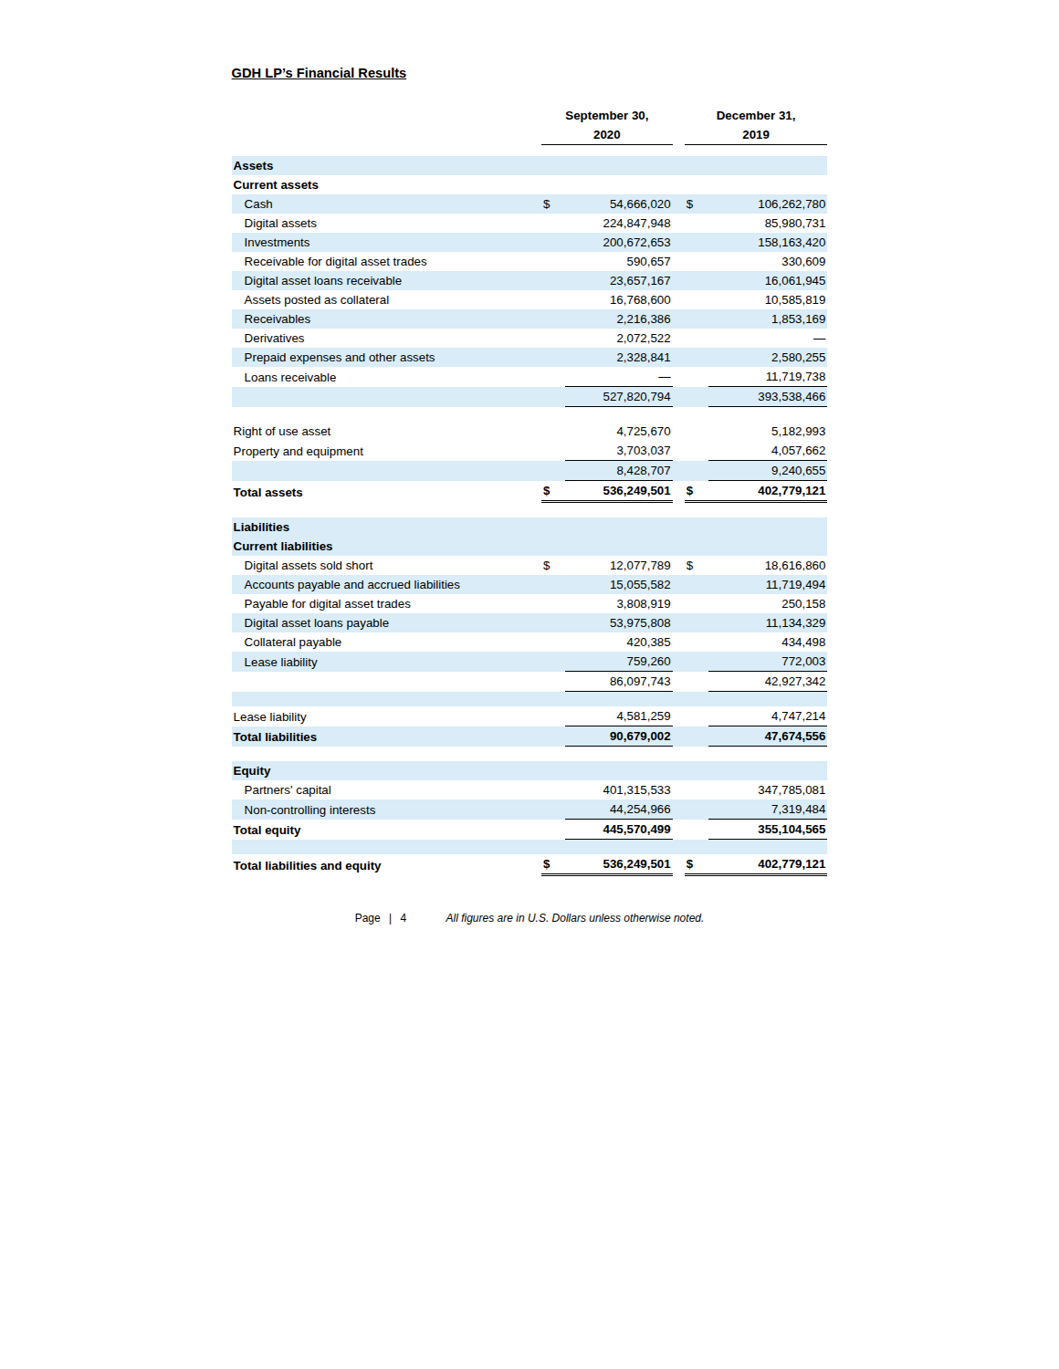GDH LP’s Financial Results
| | September 30, | | December 31, |
| | 2020 | | 2019 |
| Assets | | | | | |
| Current assets | | | | | |
| Cash | $ | 54,666,020 | | $ | 106,262,780 |
| Digital assets | | 224,847,948 | | | 85,980,731 |
| Investments | | 200,672,653 | | | 158,163,420 |
| Receivable for digital asset trades | | 590,657 | | | 330,609 |
| Digital asset loans receivable | | 23,657,167 | | | 16,061,945 |
| Assets posted as collateral | | 16,768,600 | | | 10,585,819 |
| Receivables | | 2,216,386 | | | 1,853,169 |
| Derivatives | | 2,072,522 | | | — |
| Prepaid expenses and other assets | | 2,328,841 | | | 2,580,255 |
| Loans receivable | | — | | | 11,719,738 |
| | | 527,820,794 | | | 393,538,466 |
| Right of use asset | | 4,725,670 | | | 5,182,993 |
| Property and equipment | | 3,703,037 | | | 4,057,662 |
| | | 8,428,707 | | | 9,240,655 |
| Total assets | $ | 536,249,501 | | $ | 402,779,121 |
| Liabilities | | | | | |
| Current liabilities | | | | | |
| Digital assets sold short | $ | 12,077,789 | | $ | 18,616,860 |
| Accounts payable and accrued liabilities | | 15,055,582 | | | 11,719,494 |
| Payable for digital asset trades | | 3,808,919 | | | 250,158 |
| Digital asset loans payable | | 53,975,808 | | | 11,134,329 |
| Collateral payable | | 420,385 | | | 434,498 |
| Lease liability | | 759,260 | | | 772,003 |
| | | 86,097,743 | | | 42,927,342 |
| Lease liability | | 4,581,259 | | | 4,747,214 |
| Total liabilities | | 90,679,002 | | | 47,674,556 |
| Equity | | | | | |
| Partners' capital | | 401,315,533 | | | 347,785,081 |
| Non-controlling interests | | 44,254,966 | | | 7,319,484 |
| Total equity | | 445,570,499 | | | 355,104,565 |
| Total liabilities and equity | $ | 536,249,501 | | $ | 402,779,121 |
Page | 4 All figures are in U.S. Dollars unless otherwise noted.